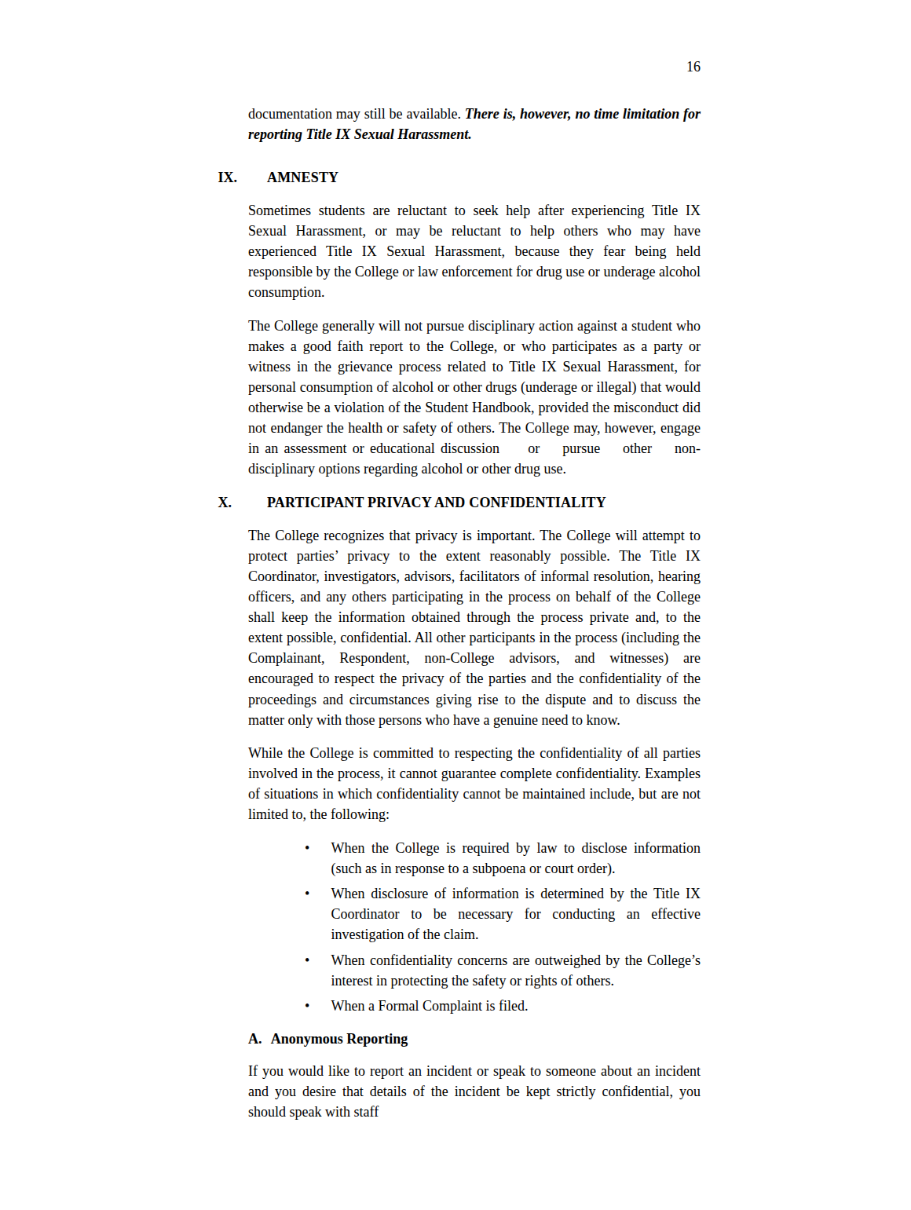16
documentation may still be available. There is, however, no time limitation for reporting Title IX Sexual Harassment.
IX.
AMNESTY
Sometimes students are reluctant to seek help after experiencing Title IX Sexual Harassment, or may be reluctant to help others who may have experienced Title IX Sexual Harassment, because they fear being held responsible by the College or law enforcement for drug use or underage alcohol consumption.
The College generally will not pursue disciplinary action against a student who makes a good faith report to the College, or who participates as a party or witness in the grievance process related to Title IX Sexual Harassment, for personal consumption of alcohol or other drugs (underage or illegal) that would otherwise be a violation of the Student Handbook, provided the misconduct did not endanger the health or safety of others. The College may, however, engage in an assessment or educational discussion or pursue other non-disciplinary options regarding alcohol or other drug use.
X.
PARTICIPANT PRIVACY AND CONFIDENTIALITY
The College recognizes that privacy is important. The College will attempt to protect parties’ privacy to the extent reasonably possible. The Title IX Coordinator, investigators, advisors, facilitators of informal resolution, hearing officers, and any others participating in the process on behalf of the College shall keep the information obtained through the process private and, to the extent possible, confidential. All other participants in the process (including the Complainant, Respondent, non-College advisors, and witnesses) are encouraged to respect the privacy of the parties and the confidentiality of the proceedings and circumstances giving rise to the dispute and to discuss the matter only with those persons who have a genuine need to know.
While the College is committed to respecting the confidentiality of all parties involved in the process, it cannot guarantee complete confidentiality. Examples of situations in which confidentiality cannot be maintained include, but are not limited to, the following:
When the College is required by law to disclose information (such as in response to a subpoena or court order).
When disclosure of information is determined by the Title IX Coordinator to be necessary for conducting an effective investigation of the claim.
When confidentiality concerns are outweighed by the College’s interest in protecting the safety or rights of others.
When a Formal Complaint is filed.
A. Anonymous Reporting
If you would like to report an incident or speak to someone about an incident and you desire that details of the incident be kept strictly confidential, you should speak with staff